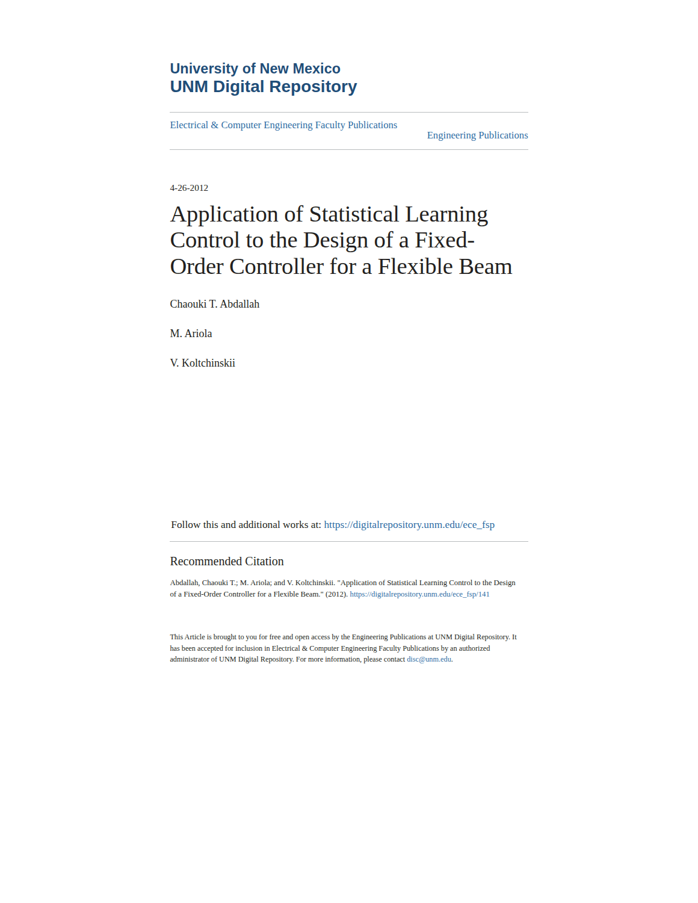University of New Mexico
UNM Digital Repository
Electrical & Computer Engineering Faculty Publications
Engineering Publications
4-26-2012
Application of Statistical Learning Control to the Design of a Fixed-Order Controller for a Flexible Beam
Chaouki T. Abdallah
M. Ariola
V. Koltchinskii
Follow this and additional works at: https://digitalrepository.unm.edu/ece_fsp
Recommended Citation
Abdallah, Chaouki T.; M. Ariola; and V. Koltchinskii. "Application of Statistical Learning Control to the Design of a Fixed-Order Controller for a Flexible Beam." (2012). https://digitalrepository.unm.edu/ece_fsp/141
This Article is brought to you for free and open access by the Engineering Publications at UNM Digital Repository. It has been accepted for inclusion in Electrical & Computer Engineering Faculty Publications by an authorized administrator of UNM Digital Repository. For more information, please contact disc@unm.edu.